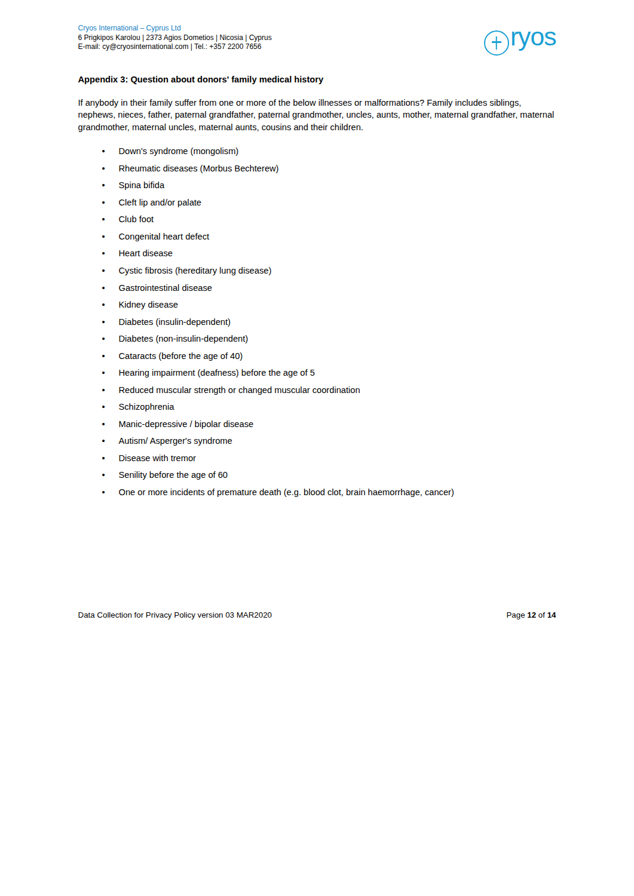Cryos International – Cyprus Ltd
6 Prigkipos Karolou | 2373 Agios Dometios | Nicosia | Cyprus
E-mail: cy@cryosinternational.com | Tel.: +357 2200 7656
ryos
Appendix 3: Question about donors' family medical history
If anybody in their family suffer from one or more of the below illnesses or malformations? Family includes siblings, nephews, nieces, father, paternal grandfather, paternal grandmother, uncles, aunts, mother, maternal grandfather, maternal grandmother, maternal uncles, maternal aunts, cousins and their children.
Down's syndrome (mongolism)
Rheumatic diseases (Morbus Bechterew)
Spina bifida
Cleft lip and/or palate
Club foot
Congenital heart defect
Heart disease
Cystic fibrosis (hereditary lung disease)
Gastrointestinal disease
Kidney disease
Diabetes (insulin-dependent)
Diabetes (non-insulin-dependent)
Cataracts (before the age of 40)
Hearing impairment (deafness) before the age of 5
Reduced muscular strength or changed muscular coordination
Schizophrenia
Manic-depressive / bipolar disease
Autism/ Asperger's syndrome
Disease with tremor
Senility before the age of 60
One or more incidents of premature death (e.g. blood clot, brain haemorrhage, cancer)
Data Collection for Privacy Policy version 03 MAR2020
Page 12 of 14